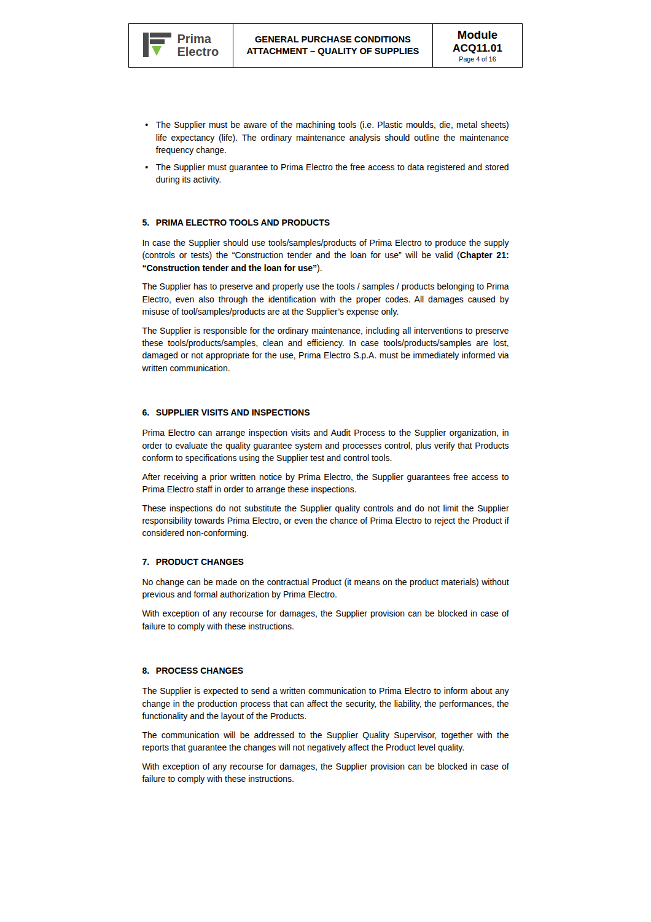| Prima Electro | GENERAL PURCHASE CONDITIONS ATTACHMENT – QUALITY OF SUPPLIES | Module ACQ11.01 Page 4 of 16 |
The Supplier must be aware of the machining tools (i.e. Plastic moulds, die, metal sheets) life expectancy (life). The ordinary maintenance analysis should outline the maintenance frequency change.
The Supplier must guarantee to Prima Electro the free access to data registered and stored during its activity.
5. PRIMA ELECTRO TOOLS AND PRODUCTS
In case the Supplier should use tools/samples/products of Prima Electro to produce the supply (controls or tests) the “Construction tender and the loan for use” will be valid (Chapter 21: “Construction tender and the loan for use”).
The Supplier has to preserve and properly use the tools / samples / products belonging to Prima Electro, even also through the identification with the proper codes. All damages caused by misuse of tool/samples/products are at the Supplier’s expense only.
The Supplier is responsible for the ordinary maintenance, including all interventions to preserve these tools/products/samples, clean and efficiency. In case tools/products/samples are lost, damaged or not appropriate for the use, Prima Electro S.p.A. must be immediately informed via written communication.
6. SUPPLIER VISITS AND INSPECTIONS
Prima Electro can arrange inspection visits and Audit Process to the Supplier organization, in order to evaluate the quality guarantee system and processes control, plus verify that Products conform to specifications using the Supplier test and control tools.
After receiving a prior written notice by Prima Electro, the Supplier guarantees free access to Prima Electro staff in order to arrange these inspections.
These inspections do not substitute the Supplier quality controls and do not limit the Supplier responsibility towards Prima Electro, or even the chance of Prima Electro to reject the Product if considered non-conforming.
7. PRODUCT CHANGES
No change can be made on the contractual Product (it means on the product materials) without previous and formal authorization by Prima Electro.
With exception of any recourse for damages, the Supplier provision can be blocked in case of failure to comply with these instructions.
8. PROCESS CHANGES
The Supplier is expected to send a written communication to Prima Electro to inform about any change in the production process that can affect the security, the liability, the performances, the functionality and the layout of the Products.
The communication will be addressed to the Supplier Quality Supervisor, together with the reports that guarantee the changes will not negatively affect the Product level quality.
With exception of any recourse for damages, the Supplier provision can be blocked in case of failure to comply with these instructions.